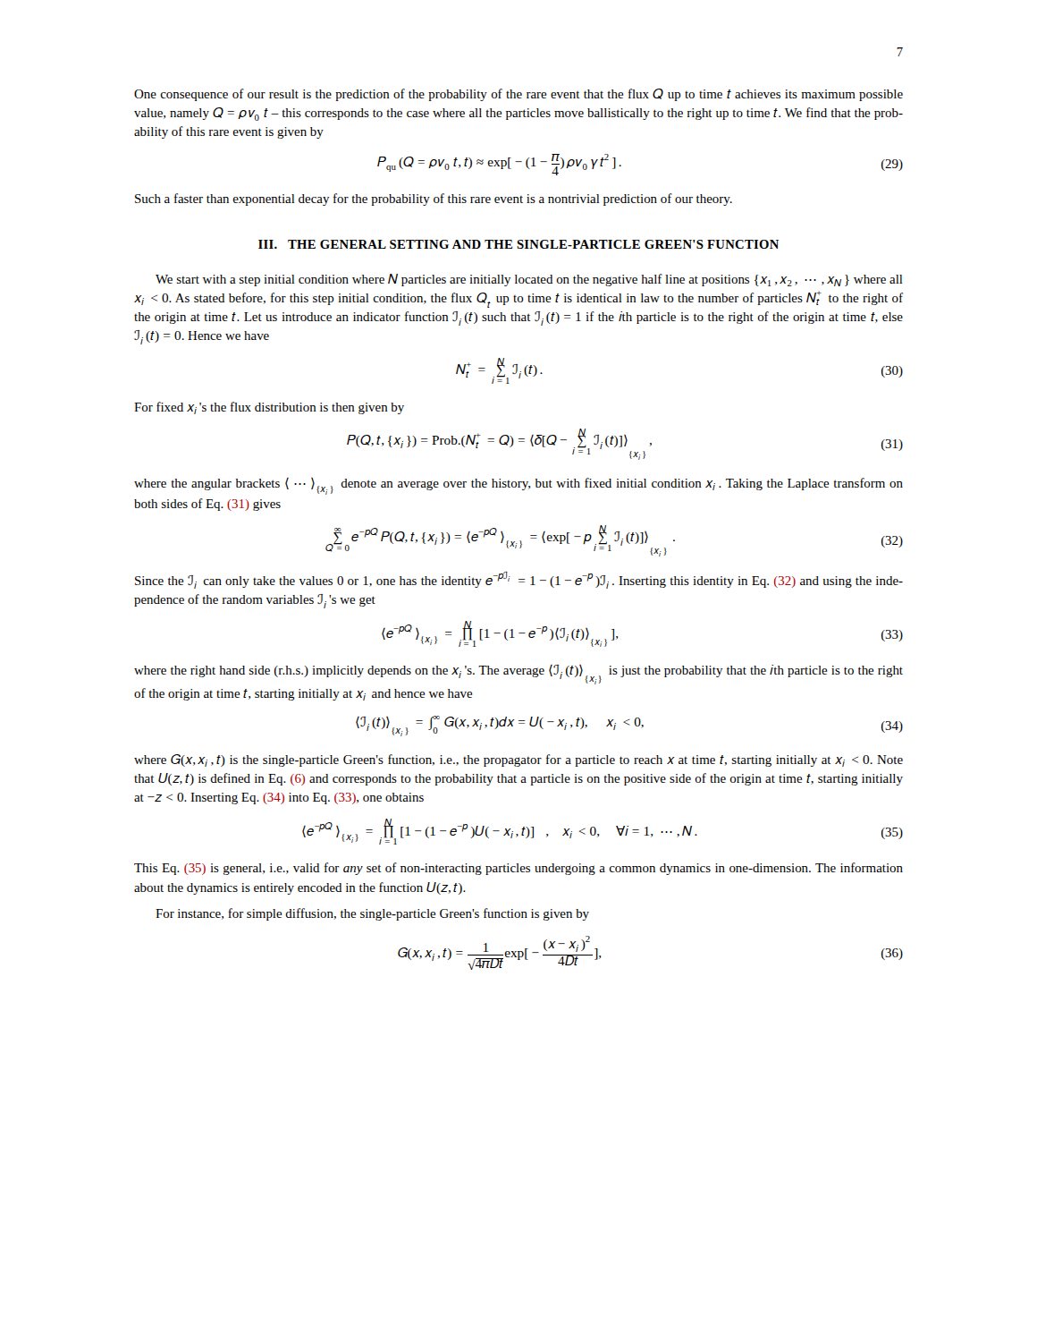7
One consequence of our result is the prediction of the probability of the rare event that the flux Q up to time t achieves its maximum possible value, namely Q=ρv0t – this corresponds to the case where all the particles move ballistically to the right up to time t. We find that the probability of this rare event is given by
Pqu (Q=ρv0t,t) ≈ exp [ − (1−π4) ρv0γt2 ] .
(29)
Such a faster than exponential decay for the probability of this rare event is a nontrivial prediction of our theory.
III. The general setting and the single-particle Green's function
We start with a step initial condition where N particles are initially located on the negative half line at positions {x1,x2,⋯,xN} where all xi<0. As stated before, for this step initial condition, the flux Qt up to time t is identical in law to the number of particles Nt+ to the right of the origin at time t. Let us introduce an indicator function ℐi(t) such that ℐi(t)=1 if the ith particle is to the right of the origin at time t, else ℐi(t)=0. Hence we have
Nt+ = ∑i=1N ℐi(t) .
(30)
For fixed xi's the flux distribution is then given by
P(Q,t,{xi}) = Prob.(Nt+=Q) = ⟨ δ [ Q− ∑i=1N ℐi(t) ] ⟩ {xi} ,
(31)
where the angular brackets ⟨⋯⟩{xi} denote an average over the history, but with fixed initial condition xi. Taking the Laplace transform on both sides of Eq. (31) gives
∑Q=0∞ e−pQ P(Q,t,{xi}) = ⟨e−pQ⟩{xi} = ⟨ exp[−p ∑i=1N ℐi(t)] ⟩ {xi} .
(32)
Since the ℐi can only take the values 0 or 1, one has the identity e−pℐi=1−(1−e−p)ℐi. Inserting this identity in Eq. (32) and using the independence of the random variables ℐi's we get
⟨e−pQ⟩{xi} = ∏i=1N [ 1−(1−e−p) ⟨ℐi(t)⟩{xi} ] ,
(33)
where the right hand side (r.h.s.) implicitly depends on the xi's. The average ⟨ℐi(t)⟩{xi} is just the probability that the ith particle is to the right of the origin at time t, starting initially at xi and hence we have
⟨ℐi(t)⟩{xi} = ∫0∞ G(x,xi,t)dx = U(−xi,t) , xi<0 ,
(34)
where G(x,xi,t) is the single-particle Green's function, i.e., the propagator for a particle to reach x at time t, starting initially at xi<0. Note that U(z,t) is defined in Eq. (6) and corresponds to the probability that a particle is on the positive side of the origin at time t, starting initially at −z<0. Inserting Eq. (34) into Eq. (33), one obtains
⟨e−pQ⟩{xi} = ∏i=1N [ 1−(1−e−p) U(−xi,t) ] , xi<0 , ∀i=1,⋯,N .
(35)
This Eq. (35) is general, i.e., valid for any set of non-interacting particles undergoing a common dynamics in one-dimension. The information about the dynamics is entirely encoded in the function U(z,t).
For instance, for simple diffusion, the single-particle Green's function is given by
G(x,xi,t) = 14πDt exp [ − (x−xi)2 4Dt ] ,
(36)